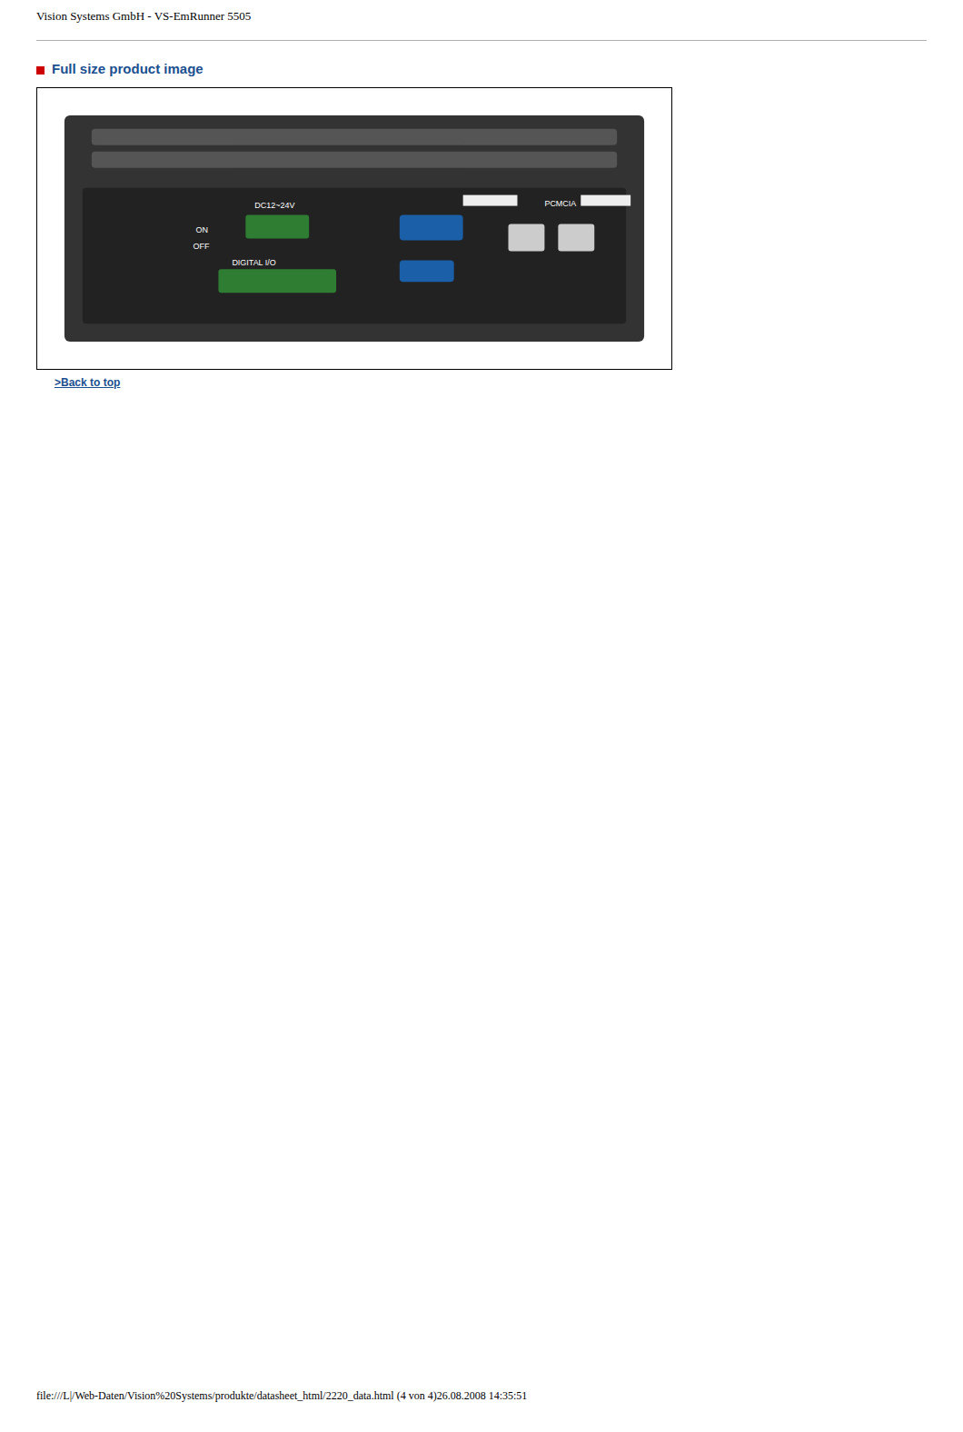Vision Systems GmbH - VS-EmRunner 5505
Full size product image
>Back to top
file:///L|/Web-Daten/Vision%20Systems/produkte/datasheet_html/2220_data.html (4 von 4)26.08.2008 14:35:51